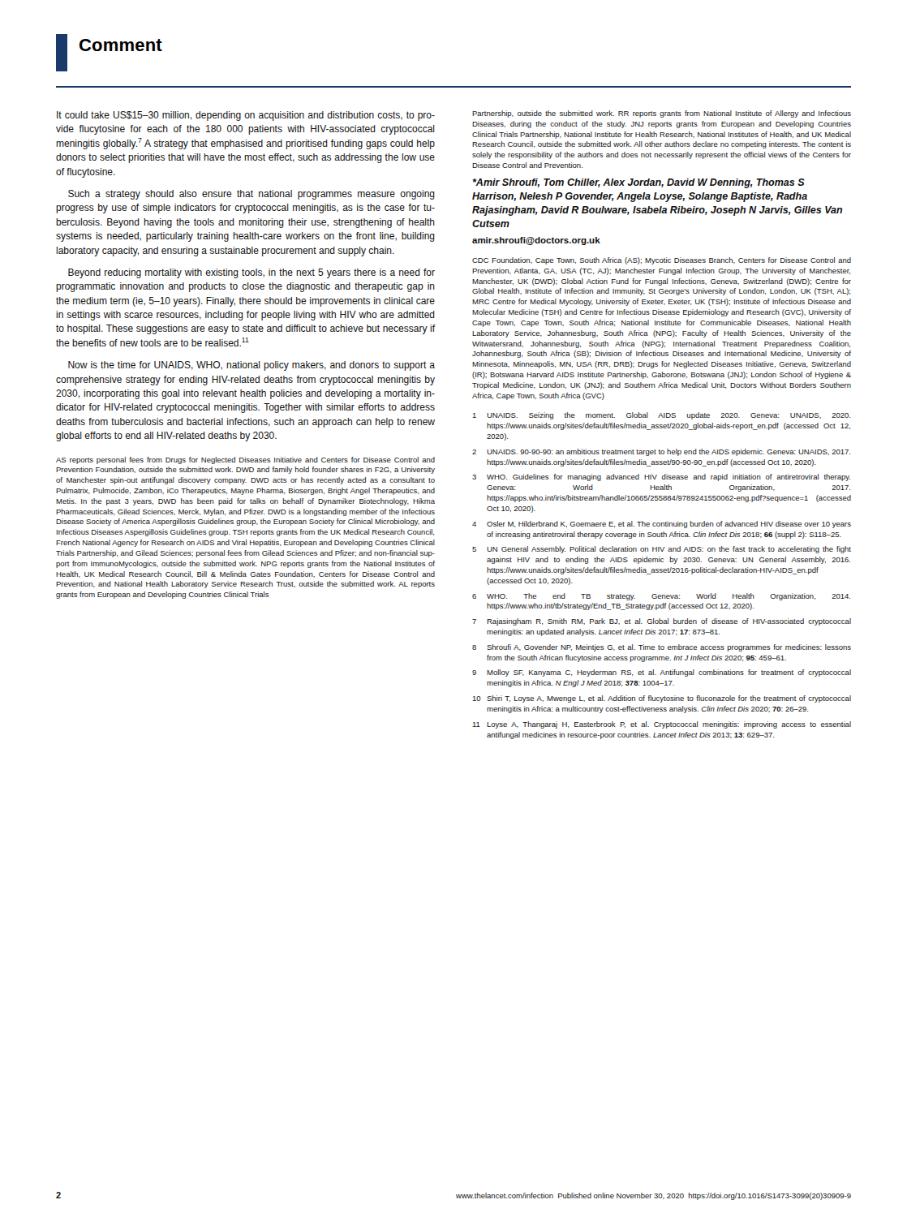Comment
It could take US$15–30 million, depending on acquisition and distribution costs, to provide flucytosine for each of the 180 000 patients with HIV-associated cryptococcal meningitis globally.7 A strategy that emphasised and prioritised funding gaps could help donors to select priorities that will have the most effect, such as addressing the low use of flucytosine.
Such a strategy should also ensure that national programmes measure ongoing progress by use of simple indicators for cryptococcal meningitis, as is the case for tuberculosis. Beyond having the tools and monitoring their use, strengthening of health systems is needed, particularly training health-care workers on the front line, building laboratory capacity, and ensuring a sustainable procurement and supply chain.
Beyond reducing mortality with existing tools, in the next 5 years there is a need for programmatic innovation and products to close the diagnostic and therapeutic gap in the medium term (ie, 5–10 years). Finally, there should be improvements in clinical care in settings with scarce resources, including for people living with HIV who are admitted to hospital. These suggestions are easy to state and difficult to achieve but necessary if the benefits of new tools are to be realised.11
Now is the time for UNAIDS, WHO, national policy makers, and donors to support a comprehensive strategy for ending HIV-related deaths from cryptococcal meningitis by 2030, incorporating this goal into relevant health policies and developing a mortality indicator for HIV-related cryptococcal meningitis. Together with similar efforts to address deaths from tuberculosis and bacterial infections, such an approach can help to renew global efforts to end all HIV-related deaths by 2030.
AS reports personal fees from Drugs for Neglected Diseases Initiative and Centers for Disease Control and Prevention Foundation, outside the submitted work. DWD and family hold founder shares in F2G, a University of Manchester spin-out antifungal discovery company. DWD acts or has recently acted as a consultant to Pulmatrix, Pulmocide, Zambon, iCo Therapeutics, Mayne Pharma, Biosergen, Bright Angel Therapeutics, and Metis. In the past 3 years, DWD has been paid for talks on behalf of Dynamiker Biotechnology, Hikma Pharmaceuticals, Gilead Sciences, Merck, Mylan, and Pfizer. DWD is a longstanding member of the Infectious Disease Society of America Aspergillosis Guidelines group, the European Society for Clinical Microbiology, and Infectious Diseases Aspergillosis Guidelines group. TSH reports grants from the UK Medical Research Council, French National Agency for Research on AIDS and Viral Hepatitis, European and Developing Countries Clinical Trials Partnership, and Gilead Sciences; personal fees from Gilead Sciences and Pfizer; and non-financial support from ImmunoMycologics, outside the submitted work. NPG reports grants from the National Institutes of Health, UK Medical Research Council, Bill & Melinda Gates Foundation, Centers for Disease Control and Prevention, and National Health Laboratory Service Research Trust, outside the submitted work. AL reports grants from European and Developing Countries Clinical Trials
Partnership, outside the submitted work. RR reports grants from National Institute of Allergy and Infectious Diseases, during the conduct of the study. JNJ reports grants from European and Developing Countries Clinical Trials Partnership, National Institute for Health Research, National Institutes of Health, and UK Medical Research Council, outside the submitted work. All other authors declare no competing interests. The content is solely the responsibility of the authors and does not necessarily represent the official views of the Centers for Disease Control and Prevention.
*Amir Shroufi, Tom Chiller, Alex Jordan, David W Denning, Thomas S Harrison, Nelesh P Govender, Angela Loyse, Solange Baptiste, Radha Rajasingham, David R Boulware, Isabela Ribeiro, Joseph N Jarvis, Gilles Van Cutsem
amir.shroufi@doctors.org.uk
CDC Foundation, Cape Town, South Africa (AS); Mycotic Diseases Branch, Centers for Disease Control and Prevention, Atlanta, GA, USA (TC, AJ); Manchester Fungal Infection Group, The University of Manchester, Manchester, UK (DWD); Global Action Fund for Fungal Infections, Geneva, Switzerland (DWD); Centre for Global Health, Institute of Infection and Immunity, St George's University of London, London, UK (TSH, AL); MRC Centre for Medical Mycology, University of Exeter, Exeter, UK (TSH); Institute of Infectious Disease and Molecular Medicine (TSH) and Centre for Infectious Disease Epidemiology and Research (GVC), University of Cape Town, Cape Town, South Africa; National Institute for Communicable Diseases, National Health Laboratory Service, Johannesburg, South Africa (NPG); Faculty of Health Sciences, University of the Witwatersrand, Johannesburg, South Africa (NPG); International Treatment Preparedness Coalition, Johannesburg, South Africa (SB); Division of Infectious Diseases and International Medicine, University of Minnesota, Minneapolis, MN, USA (RR, DRB); Drugs for Neglected Diseases Initiative, Geneva, Switzerland (IR); Botswana Harvard AIDS Institute Partnership, Gaborone, Botswana (JNJ); London School of Hygiene & Tropical Medicine, London, UK (JNJ); and Southern Africa Medical Unit, Doctors Without Borders Southern Africa, Cape Town, South Africa (GVC)
UNAIDS. Seizing the moment. Global AIDS update 2020. Geneva: UNAIDS, 2020. https://www.unaids.org/sites/default/files/media_asset/2020_global-aids-report_en.pdf (accessed Oct 12, 2020).
UNAIDS. 90-90-90: an ambitious treatment target to help end the AIDS epidemic. Geneva: UNAIDS, 2017. https://www.unaids.org/sites/default/files/media_asset/90-90-90_en.pdf (accessed Oct 10, 2020).
WHO. Guidelines for managing advanced HIV disease and rapid initiation of antiretroviral therapy. Geneva: World Health Organization, 2017. https://apps.who.int/iris/bitstream/handle/10665/255884/9789241550062-eng.pdf?sequence=1 (accessed Oct 10, 2020).
Osler M, Hilderbrand K, Goemaere E, et al. The continuing burden of advanced HIV disease over 10 years of increasing antiretroviral therapy coverage in South Africa. Clin Infect Dis 2018; 66 (suppl 2): S118–25.
UN General Assembly. Political declaration on HIV and AIDS: on the fast track to accelerating the fight against HIV and to ending the AIDS epidemic by 2030. Geneva: UN General Assembly, 2016. https://www.unaids.org/sites/default/files/media_asset/2016-political-declaration-HIV-AIDS_en.pdf (accessed Oct 10, 2020).
WHO. The end TB strategy. Geneva: World Health Organization, 2014. https://www.who.int/tb/strategy/End_TB_Strategy.pdf (accessed Oct 12, 2020).
Rajasingham R, Smith RM, Park BJ, et al. Global burden of disease of HIV-associated cryptococcal meningitis: an updated analysis. Lancet Infect Dis 2017; 17: 873–81.
Shroufi A, Govender NP, Meintjes G, et al. Time to embrace access programmes for medicines: lessons from the South African flucytosine access programme. Int J Infect Dis 2020; 95: 459–61.
Molloy SF, Kanyama C, Heyderman RS, et al. Antifungal combinations for treatment of cryptococcal meningitis in Africa. N Engl J Med 2018; 378: 1004–17.
Shiri T, Loyse A, Mwenge L, et al. Addition of flucytosine to fluconazole for the treatment of cryptococcal meningitis in Africa: a multicountry cost-effectiveness analysis. Clin Infect Dis 2020; 70: 26–29.
Loyse A, Thangaraj H, Easterbrook P, et al. Cryptococcal meningitis: improving access to essential antifungal medicines in resource-poor countries. Lancet Infect Dis 2013; 13: 629–37.
2 www.thelancet.com/infection Published online November 30, 2020 https://doi.org/10.1016/S1473-3099(20)30909-9